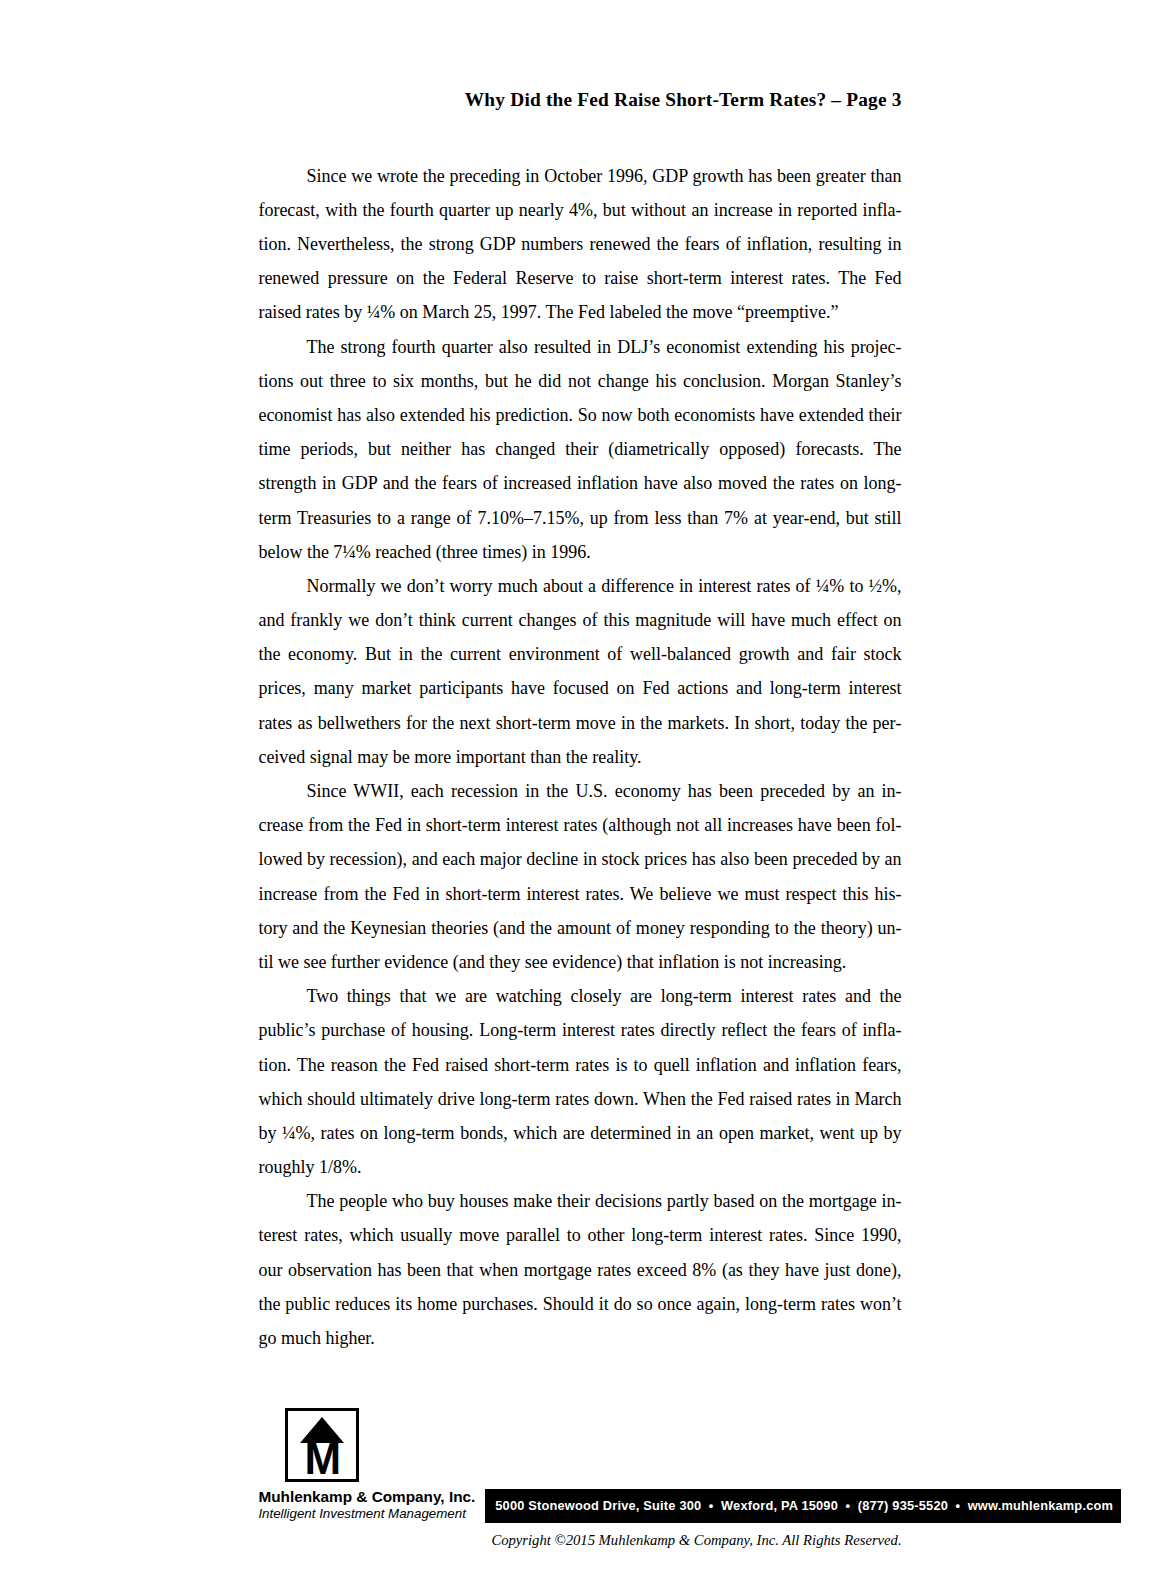Why Did the Fed Raise Short-Term Rates? – Page 3
Since we wrote the preceding in October 1996, GDP growth has been greater than forecast, with the fourth quarter up nearly 4%, but without an increase in reported inflation. Nevertheless, the strong GDP numbers renewed the fears of inflation, resulting in renewed pressure on the Federal Reserve to raise short-term interest rates. The Fed raised rates by ¼% on March 25, 1997. The Fed labeled the move “preemptive.”
The strong fourth quarter also resulted in DLJ’s economist extending his projections out three to six months, but he did not change his conclusion. Morgan Stanley’s economist has also extended his prediction. So now both economists have extended their time periods, but neither has changed their (diametrically opposed) forecasts. The strength in GDP and the fears of increased inflation have also moved the rates on long-term Treasuries to a range of 7.10%–7.15%, up from less than 7% at year-end, but still below the 7¼% reached (three times) in 1996.
Normally we don’t worry much about a difference in interest rates of ¼% to ½%, and frankly we don’t think current changes of this magnitude will have much effect on the economy. But in the current environment of well-balanced growth and fair stock prices, many market participants have focused on Fed actions and long-term interest rates as bellwethers for the next short-term move in the markets. In short, today the perceived signal may be more important than the reality.
Since WWII, each recession in the U.S. economy has been preceded by an increase from the Fed in short-term interest rates (although not all increases have been followed by recession), and each major decline in stock prices has also been preceded by an increase from the Fed in short-term interest rates. We believe we must respect this history and the Keynesian theories (and the amount of money responding to the theory) until we see further evidence (and they see evidence) that inflation is not increasing.
Two things that we are watching closely are long-term interest rates and the public’s purchase of housing. Long-term interest rates directly reflect the fears of inflation. The reason the Fed raised short-term rates is to quell inflation and inflation fears, which should ultimately drive long-term rates down. When the Fed raised rates in March by ¼%, rates on long-term bonds, which are determined in an open market, went up by roughly 1/8%.
The people who buy houses make their decisions partly based on the mortgage interest rates, which usually move parallel to other long-term interest rates. Since 1990, our observation has been that when mortgage rates exceed 8% (as they have just done), the public reduces its home purchases. Should it do so once again, long-term rates won’t go much higher.
Muhlenkamp & Company, Inc.
Intelligent Investment Management
5000 Stonewood Drive, Suite 300 • Wexford, PA 15090 • (877) 935-5520 • www.muhlenkamp.com
Copyright ©2015 Muhlenkamp & Company, Inc. All Rights Reserved.